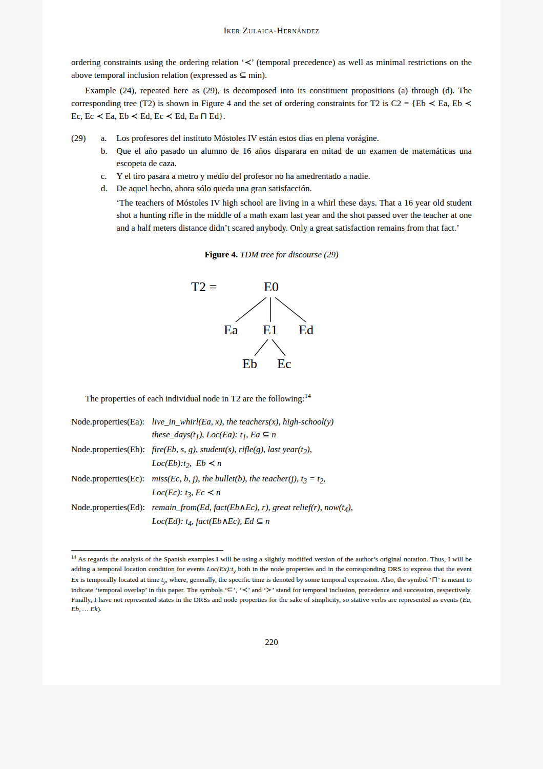Iker Zulaica-Hernández
ordering constraints using the ordering relation ‘≺’ (temporal precedence) as well as minimal restrictions on the above temporal inclusion relation (expressed as ⊆ min).
Example (24), repeated here as (29), is decomposed into its constituent propositions (a) through (d). The corresponding tree (T2) is shown in Figure 4 and the set of ordering constraints for T2 is C2 = {Eb ≺ Ea, Eb ≺ Ec, Ec ≺ Ea, Eb ≺ Ed, Ec ≺ Ed, Ea ⊓ Ed}.
(29)
a.
Los profesores del instituto Móstoles IV están estos días en plena vorágine.
b.
Que el año pasado un alumno de 16 años disparara en mitad de un examen de matemáticas una escopeta de caza.
c.
Y el tiro pasara a metro y medio del profesor no ha amedrentado a nadie.
d.
De aquel hecho, ahora sólo queda una gran satisfacción.
‘The teachers of Móstoles IV high school are living in a whirl these days. That a 16 year old student shot a hunting rifle in the middle of a math exam last year and the shot passed over the teacher at one and a half meters distance didn’t scared anybody. Only a great satisfaction remains from that fact.’
Figure 4. TDM tree for discourse (29)
T2 = E0 Ea E1 Ed Eb Ec
The properties of each individual node in T2 are the following:14
Node.properties(Ea):
live_in_whirl(Ea, x), the teachers(x), high-school(y)
these_days(t1), Loc(Ea): t1, Ea ⊆ n
Node.properties(Eb):
fire(Eb, s, g), student(s), rifle(g), last year(t2),
Loc(Eb):t2, Eb ≺ n
Node.properties(Ec):
miss(Ec, b, j), the bullet(b), the teacher(j), t3 = t2,
Loc(Ec): t3, Ec ≺ n
Node.properties(Ed):
remain_from(Ed, fact(Eb∧Ec), r), great relief(r), now(t4),
Loc(Ed): t4, fact(Eb∧Ec), Ed ⊆ n
14 As regards the analysis of the Spanish examples I will be using a slightly modified version of the author’s original notation. Thus, I will be adding a temporal location condition for events Loc(Ex):ty both in the node properties and in the corresponding DRS to express that the event Ex is temporally located at time ty, where, generally, the specific time is denoted by some temporal expression. Also, the symbol ‘⊓’ is meant to indicate ‘temporal overlap’ in this paper. The symbols ‘⊆’, ‘≺’ and ‘≻’ stand for temporal inclusion, precedence and succession, respectively. Finally, I have not represented states in the DRSs and node properties for the sake of simplicity, so stative verbs are represented as events (Ea, Eb, … Ek).
220